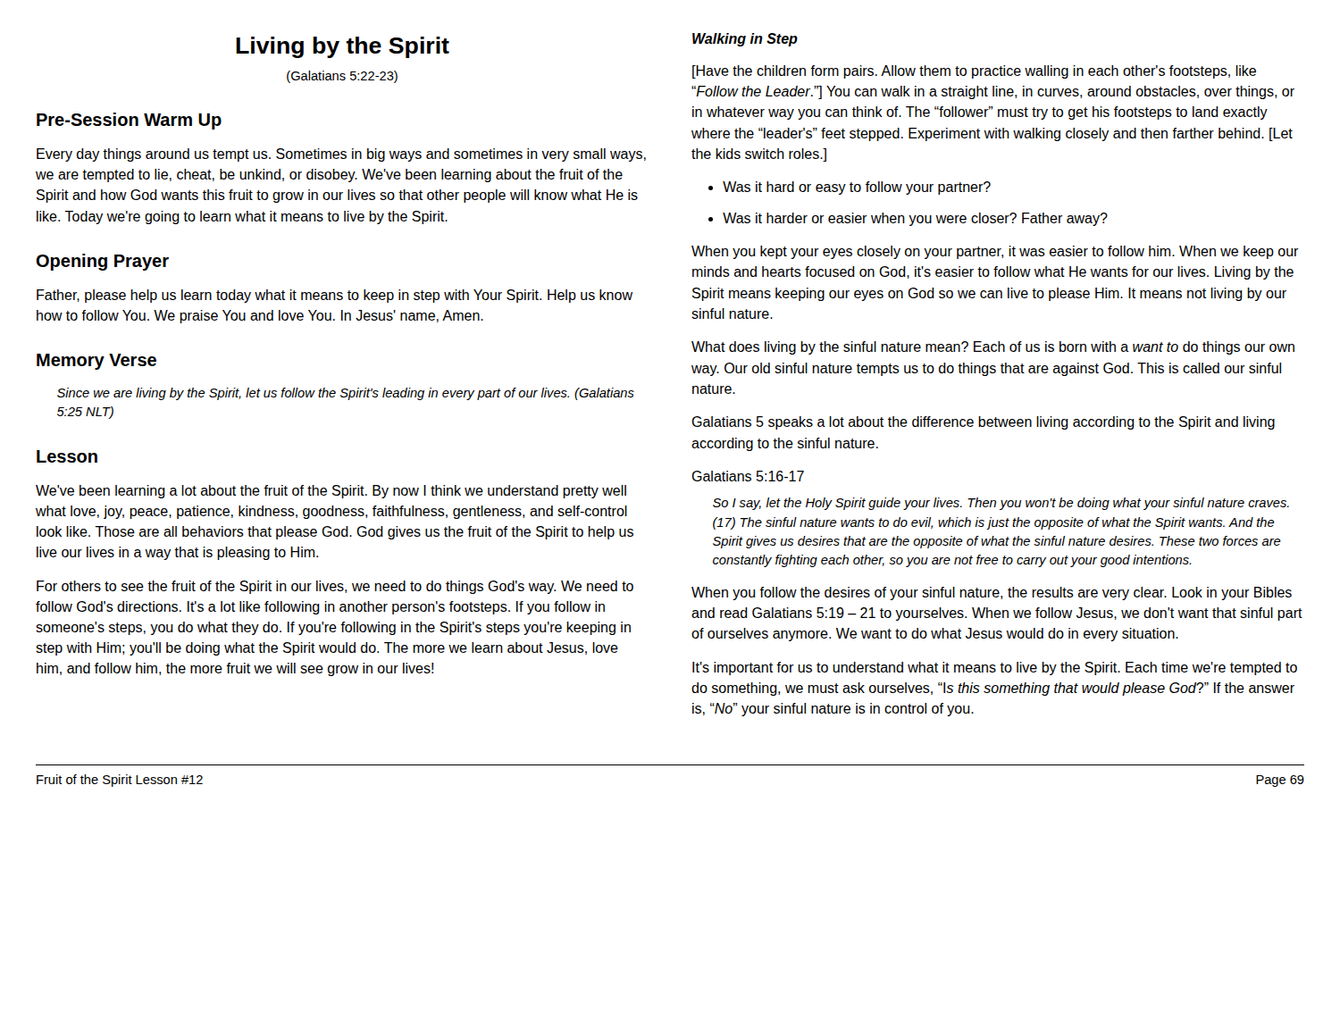Living by the Spirit
(Galatians 5:22-23)
Pre-Session Warm Up
Every day things around us tempt us. Sometimes in big ways and sometimes in very small ways, we are tempted to lie, cheat, be unkind, or disobey. We've been learning about the fruit of the Spirit and how God wants this fruit to grow in our lives so that other people will know what He is like. Today we're going to learn what it means to live by the Spirit.
Opening Prayer
Father, please help us learn today what it means to keep in step with Your Spirit. Help us know how to follow You. We praise You and love You. In Jesus' name, Amen.
Memory Verse
Since we are living by the Spirit, let us follow the Spirit's leading in every part of our lives. (Galatians 5:25 NLT)
Lesson
We've been learning a lot about the fruit of the Spirit. By now I think we understand pretty well what love, joy, peace, patience, kindness, goodness, faithfulness, gentleness, and self-control look like. Those are all behaviors that please God. God gives us the fruit of the Spirit to help us live our lives in a way that is pleasing to Him.
For others to see the fruit of the Spirit in our lives, we need to do things God's way. We need to follow God's directions. It's a lot like following in another person's footsteps. If you follow in someone's steps, you do what they do. If you're following in the Spirit's steps you're keeping in step with Him; you'll be doing what the Spirit would do. The more we learn about Jesus, love him, and follow him, the more fruit we will see grow in our lives!
Walking in Step
[Have the children form pairs. Allow them to practice walling in each other's footsteps, like “Follow the Leader.”] You can walk in a straight line, in curves, around obstacles, over things, or in whatever way you can think of. The “follower” must try to get his footsteps to land exactly where the “leader's” feet stepped. Experiment with walking closely and then farther behind. [Let the kids switch roles.]
Was it hard or easy to follow your partner?
Was it harder or easier when you were closer? Father away?
When you kept your eyes closely on your partner, it was easier to follow him. When we keep our minds and hearts focused on God, it's easier to follow what He wants for our lives. Living by the Spirit means keeping our eyes on God so we can live to please Him. It means not living by our sinful nature.
What does living by the sinful nature mean? Each of us is born with a want to do things our own way. Our old sinful nature tempts us to do things that are against God. This is called our sinful nature.
Galatians 5 speaks a lot about the difference between living according to the Spirit and living according to the sinful nature.
Galatians 5:16-17
So I say, let the Holy Spirit guide your lives. Then you won't be doing what your sinful nature craves. (17) The sinful nature wants to do evil, which is just the opposite of what the Spirit wants. And the Spirit gives us desires that are the opposite of what the sinful nature desires. These two forces are constantly fighting each other, so you are not free to carry out your good intentions.
When you follow the desires of your sinful nature, the results are very clear. Look in your Bibles and read Galatians 5:19 – 21 to yourselves. When we follow Jesus, we don't want that sinful part of ourselves anymore. We want to do what Jesus would do in every situation.
It's important for us to understand what it means to live by the Spirit. Each time we're tempted to do something, we must ask ourselves, “Is this something that would please God?” If the answer is, “No” your sinful nature is in control of you.
Fruit of the Spirit Lesson #12 Page 69